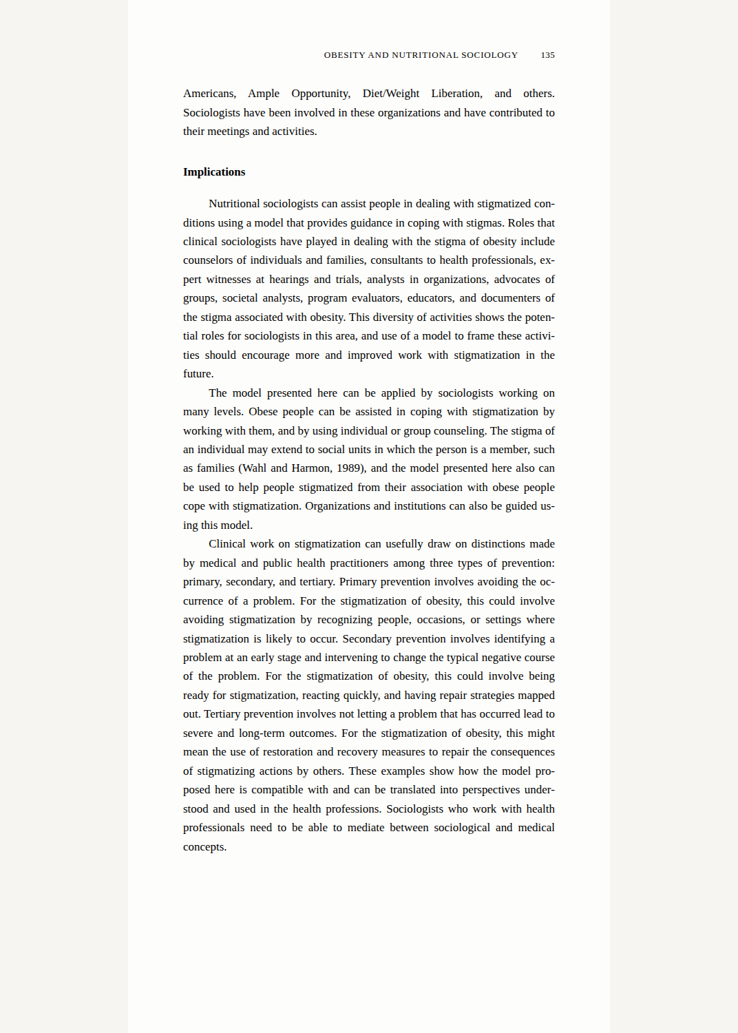Obesity and Nutritional Sociology 135
Americans, Ample Opportunity, Diet/Weight Liberation, and others. Sociologists have been involved in these organizations and have contributed to their meetings and activities.
Implications
Nutritional sociologists can assist people in dealing with stigmatized conditions using a model that provides guidance in coping with stigmas. Roles that clinical sociologists have played in dealing with the stigma of obesity include counselors of individuals and families, consultants to health professionals, expert witnesses at hearings and trials, analysts in organizations, advocates of groups, societal analysts, program evaluators, educators, and documenters of the stigma associated with obesity. This diversity of activities shows the potential roles for sociologists in this area, and use of a model to frame these activities should encourage more and improved work with stigmatization in the future.
The model presented here can be applied by sociologists working on many levels. Obese people can be assisted in coping with stigmatization by working with them, and by using individual or group counseling. The stigma of an individual may extend to social units in which the person is a member, such as families (Wahl and Harmon, 1989), and the model presented here also can be used to help people stigmatized from their association with obese people cope with stigmatization. Organizations and institutions can also be guided using this model.
Clinical work on stigmatization can usefully draw on distinctions made by medical and public health practitioners among three types of prevention: primary, secondary, and tertiary. Primary prevention involves avoiding the occurrence of a problem. For the stigmatization of obesity, this could involve avoiding stigmatization by recognizing people, occasions, or settings where stigmatization is likely to occur. Secondary prevention involves identifying a problem at an early stage and intervening to change the typical negative course of the problem. For the stigmatization of obesity, this could involve being ready for stigmatization, reacting quickly, and having repair strategies mapped out. Tertiary prevention involves not letting a problem that has occurred lead to severe and long-term outcomes. For the stigmatization of obesity, this might mean the use of restoration and recovery measures to repair the consequences of stigmatizing actions by others. These examples show how the model proposed here is compatible with and can be translated into perspectives understood and used in the health professions. Sociologists who work with health professionals need to be able to mediate between sociological and medical concepts.